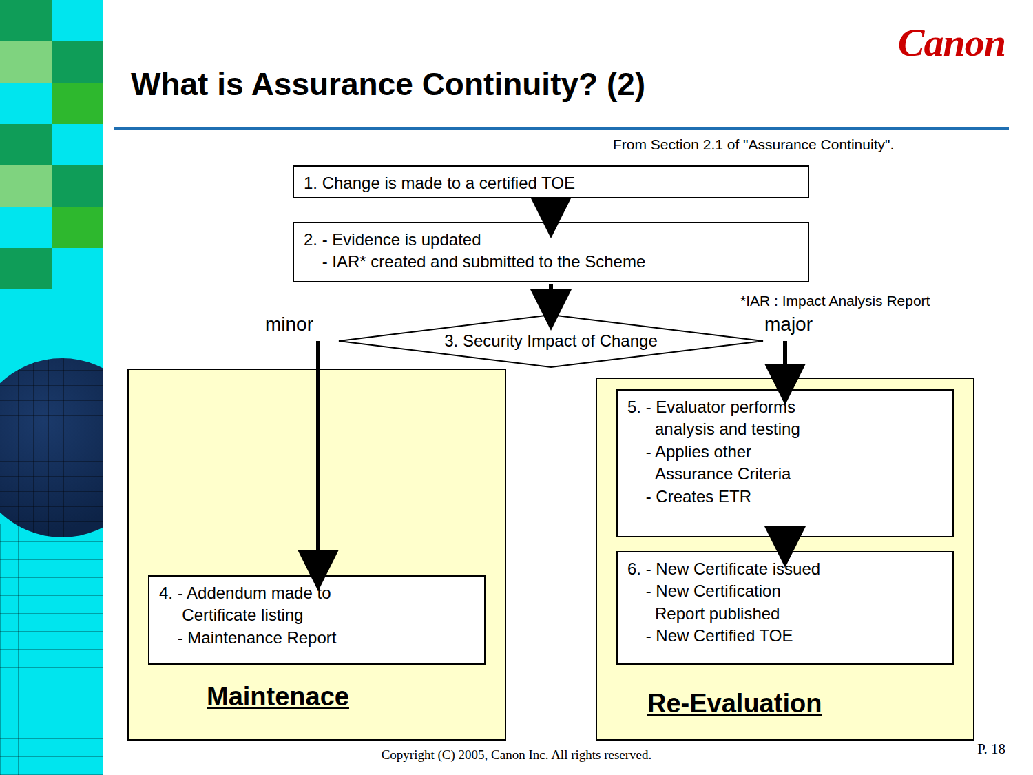Canon
What is Assurance Continuity? (2)
From Section 2.1 of "Assurance Continuity".
1. Change is made to a certified TOE
2. - Evidence is updated
- IAR* created and submitted to the Scheme
*IAR : Impact Analysis Report
3. Security Impact of Change
minor
major
4. - Addendum made to
Certificate listing
- Maintenance Report
5. - Evaluator performs
analysis and testing
- Applies other
Assurance Criteria
- Creates ETR
6. - New Certificate issued
- New Certification
Report published
- New Certified TOE
Maintenace
Re-Evaluation
Copyright (C) 2005, Canon Inc. All rights reserved.
P. 18